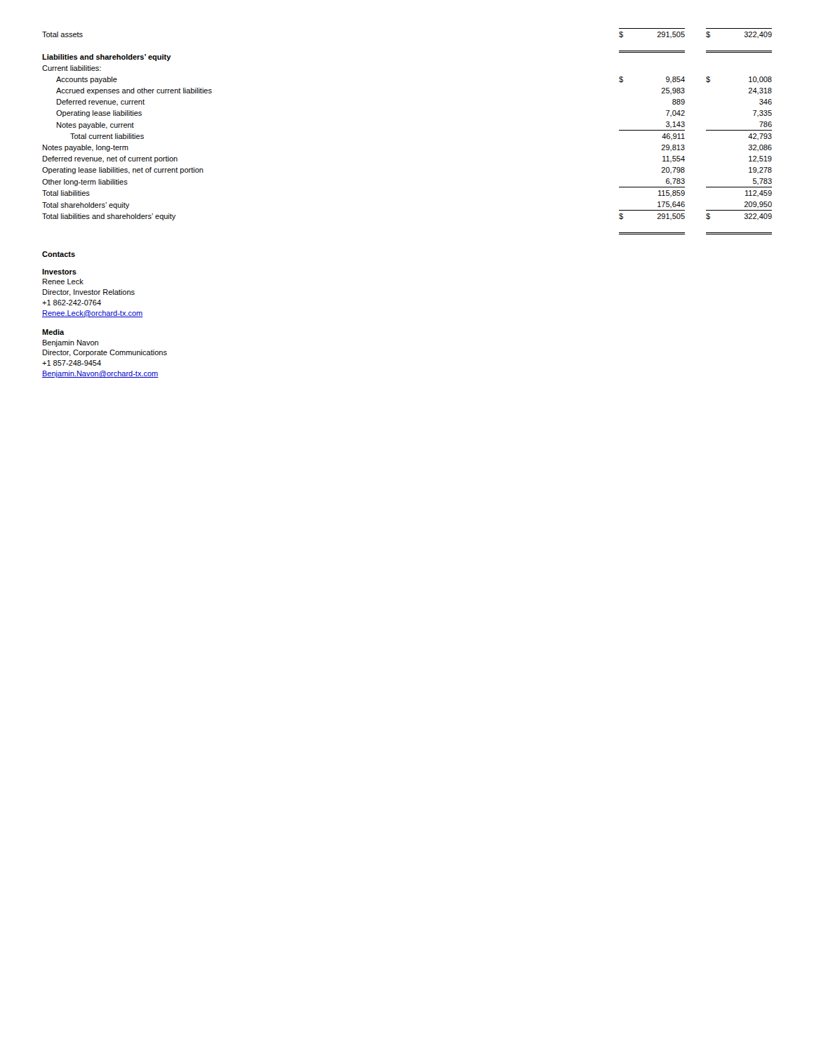| Total assets | | $ | 291,505 | | $ | 322,409 |
| Liabilities and shareholders’ equity | | | | | | |
| Current liabilities: | | | | | | |
| Accounts payable | | $ | 9,854 | | $ | 10,008 |
| Accrued expenses and other current liabilities | | | 25,983 | | | 24,318 |
| Deferred revenue, current | | | 889 | | | 346 |
| Operating lease liabilities | | | 7,042 | | | 7,335 |
| Notes payable, current | | | 3,143 | | | 786 |
| Total current liabilities | | | 46,911 | | | 42,793 |
| Notes payable, long-term | | | 29,813 | | | 32,086 |
| Deferred revenue, net of current portion | | | 11,554 | | | 12,519 |
| Operating lease liabilities, net of current portion | | | 20,798 | | | 19,278 |
| Other long-term liabilities | | | 6,783 | | | 5,783 |
| Total liabilities | | | 115,859 | | | 112,459 |
| Total shareholders’ equity | | | 175,646 | | | 209,950 |
| Total liabilities and shareholders’ equity | | $ | 291,505 | | $ | 322,409 |
Contacts
Investors
Renee Leck
Director, Investor Relations
+1 862-242-0764
Renee.Leck@orchard-tx.com
Media
Benjamin Navon
Director, Corporate Communications
+1 857-248-9454
Benjamin.Navon@orchard-tx.com